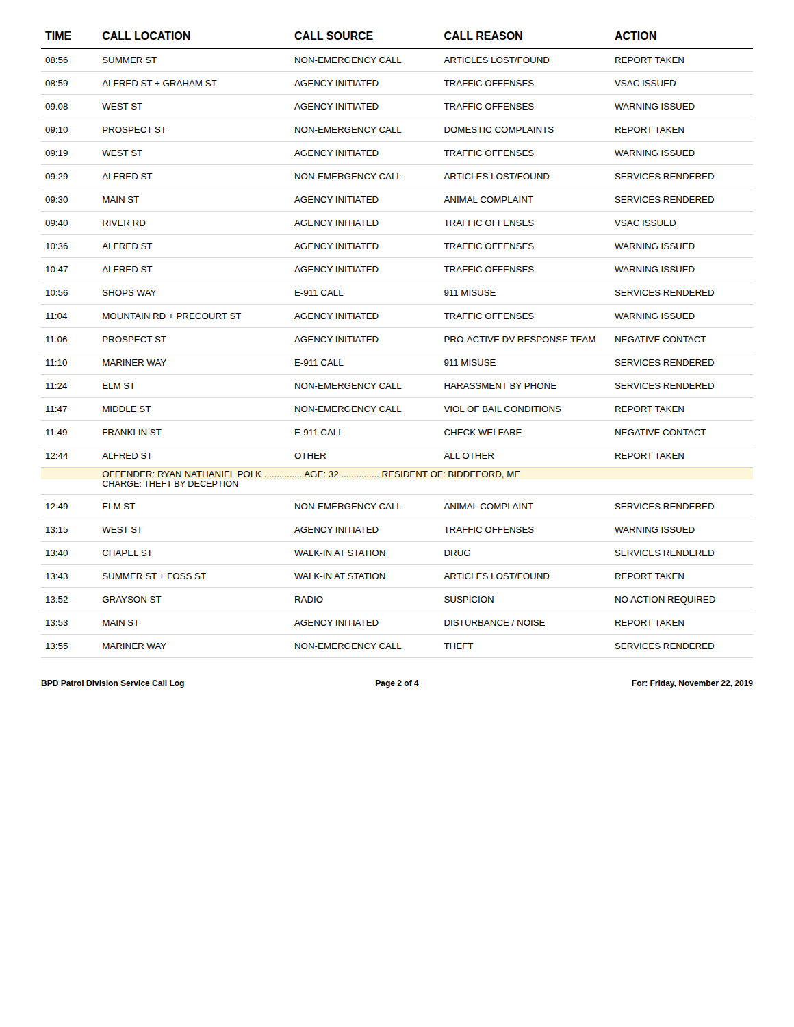| TIME | CALL LOCATION | CALL SOURCE | CALL REASON | ACTION |
| --- | --- | --- | --- | --- |
| 08:56 | SUMMER ST | NON-EMERGENCY CALL | ARTICLES LOST/FOUND | REPORT TAKEN |
| 08:59 | ALFRED ST + GRAHAM ST | AGENCY INITIATED | TRAFFIC OFFENSES | VSAC ISSUED |
| 09:08 | WEST ST | AGENCY INITIATED | TRAFFIC OFFENSES | WARNING ISSUED |
| 09:10 | PROSPECT ST | NON-EMERGENCY CALL | DOMESTIC COMPLAINTS | REPORT TAKEN |
| 09:19 | WEST ST | AGENCY INITIATED | TRAFFIC OFFENSES | WARNING ISSUED |
| 09:29 | ALFRED ST | NON-EMERGENCY CALL | ARTICLES LOST/FOUND | SERVICES RENDERED |
| 09:30 | MAIN ST | AGENCY INITIATED | ANIMAL COMPLAINT | SERVICES RENDERED |
| 09:40 | RIVER RD | AGENCY INITIATED | TRAFFIC OFFENSES | VSAC ISSUED |
| 10:36 | ALFRED ST | AGENCY INITIATED | TRAFFIC OFFENSES | WARNING ISSUED |
| 10:47 | ALFRED ST | AGENCY INITIATED | TRAFFIC OFFENSES | WARNING ISSUED |
| 10:56 | SHOPS WAY | E-911 CALL | 911 MISUSE | SERVICES RENDERED |
| 11:04 | MOUNTAIN RD + PRECOURT ST | AGENCY INITIATED | TRAFFIC OFFENSES | WARNING ISSUED |
| 11:06 | PROSPECT ST | AGENCY INITIATED | PRO-ACTIVE DV RESPONSE TEAM | NEGATIVE CONTACT |
| 11:10 | MARINER WAY | E-911 CALL | 911 MISUSE | SERVICES RENDERED |
| 11:24 | ELM ST | NON-EMERGENCY CALL | HARASSMENT BY PHONE | SERVICES RENDERED |
| 11:47 | MIDDLE ST | NON-EMERGENCY CALL | VIOL OF BAIL CONDITIONS | REPORT TAKEN |
| 11:49 | FRANKLIN ST | E-911 CALL | CHECK WELFARE | NEGATIVE CONTACT |
| 12:44 | ALFRED ST | OTHER | ALL OTHER | REPORT TAKEN |
| | OFFENDER: RYAN NATHANIEL POLK ............... AGE: 32 ............... RESIDENT OF: BIDDEFORD, ME |
| | CHARGE: THEFT BY DECEPTION |
| 12:49 | ELM ST | NON-EMERGENCY CALL | ANIMAL COMPLAINT | SERVICES RENDERED |
| 13:15 | WEST ST | AGENCY INITIATED | TRAFFIC OFFENSES | WARNING ISSUED |
| 13:40 | CHAPEL ST | WALK-IN AT STATION | DRUG | SERVICES RENDERED |
| 13:43 | SUMMER ST + FOSS ST | WALK-IN AT STATION | ARTICLES LOST/FOUND | REPORT TAKEN |
| 13:52 | GRAYSON ST | RADIO | SUSPICION | NO ACTION REQUIRED |
| 13:53 | MAIN ST | AGENCY INITIATED | DISTURBANCE / NOISE | REPORT TAKEN |
| 13:55 | MARINER WAY | NON-EMERGENCY CALL | THEFT | SERVICES RENDERED |
BPD Patrol Division Service Call Log
Page 2 of 4
For: Friday, November 22, 2019